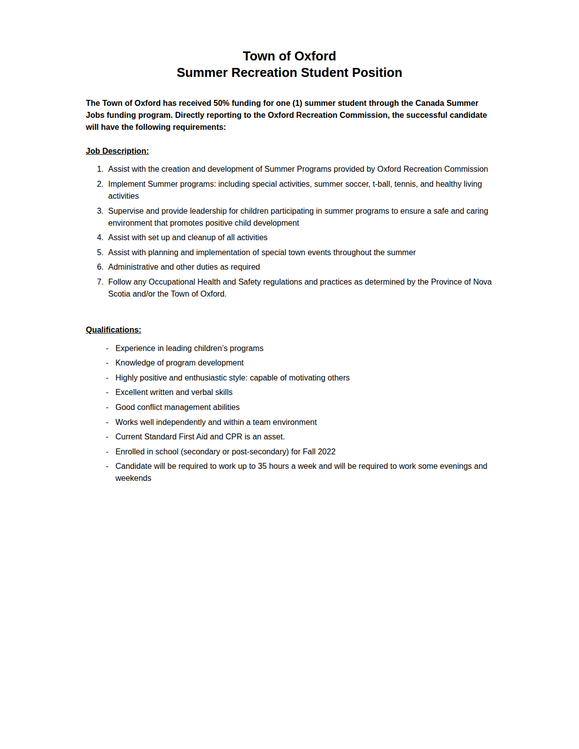Town of OxfordSummer Recreation Student Position
The Town of Oxford has received 50% funding for one (1) summer student through the Canada Summer Jobs funding program. Directly reporting to the Oxford Recreation Commission, the successful candidate will have the following requirements:
Job Description:
Assist with the creation and development of Summer Programs provided by Oxford Recreation Commission
Implement Summer programs: including special activities, summer soccer, t-ball, tennis, and healthy living activities
Supervise and provide leadership for children participating in summer programs to ensure a safe and caring environment that promotes positive child development
Assist with set up and cleanup of all activities
Assist with planning and implementation of special town events throughout the summer
Administrative and other duties as required
Follow any Occupational Health and Safety regulations and practices as determined by the Province of Nova Scotia and/or the Town of Oxford.
Qualifications:
Experience in leading children’s programs
Knowledge of program development
Highly positive and enthusiastic style: capable of motivating others
Excellent written and verbal skills
Good conflict management abilities
Works well independently and within a team environment
Current Standard First Aid and CPR is an asset.
Enrolled in school (secondary or post-secondary) for Fall 2022
Candidate will be required to work up to 35 hours a week and will be required to work some evenings and weekends